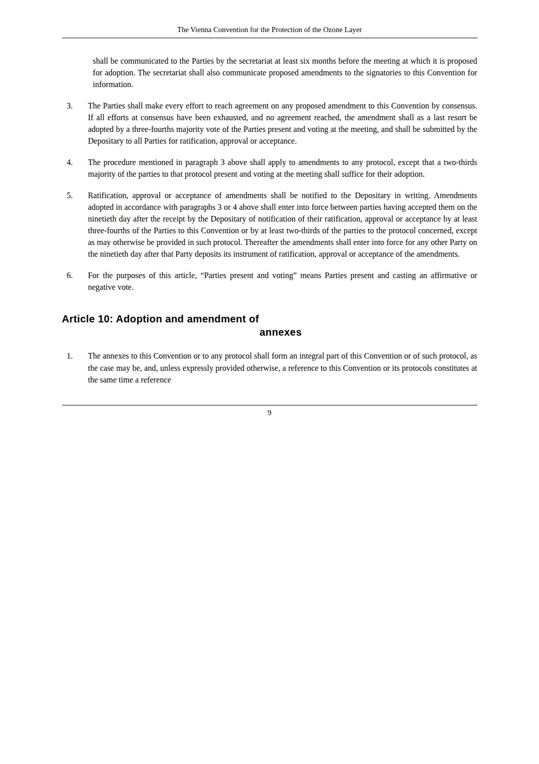The Vienna Convention for the Protection of the Ozone Layer
shall be communicated to the Parties by the secretariat at least six months before the meeting at which it is proposed for adoption. The secretariat shall also communicate proposed amendments to the signatories to this Convention for information.
3.
The Parties shall make every effort to reach agreement on any proposed amendment to this Convention by consensus. If all efforts at consensus have been exhausted, and no agreement reached, the amendment shall as a last resort be adopted by a three-fourths majority vote of the Parties present and voting at the meeting, and shall be submitted by the Depositary to all Parties for ratification, approval or acceptance.
4.
The procedure mentioned in paragraph 3 above shall apply to amendments to any protocol, except that a two-thirds majority of the parties to that protocol present and voting at the meeting shall suffice for their adoption.
5.
Ratification, approval or acceptance of amendments shall be notified to the Depositary in writing. Amendments adopted in accordance with paragraphs 3 or 4 above shall enter into force between parties having accepted them on the ninetieth day after the receipt by the Depositary of notification of their ratification, approval or acceptance by at least three-fourths of the Parties to this Convention or by at least two-thirds of the parties to the protocol concerned, except as may otherwise be provided in such protocol. Thereafter the amendments shall enter into force for any other Party on the ninetieth day after that Party deposits its instrument of ratification, approval or acceptance of the amendments.
6.
For the purposes of this article, “Parties present and voting” means Parties present and casting an affirmative or negative vote.
Article 10: Adoption and amendment of annexes
1.
The annexes to this Convention or to any protocol shall form an integral part of this Convention or of such protocol, as the case may be, and, unless expressly provided otherwise, a reference to this Convention or its protocols constitutes at the same time a reference
9